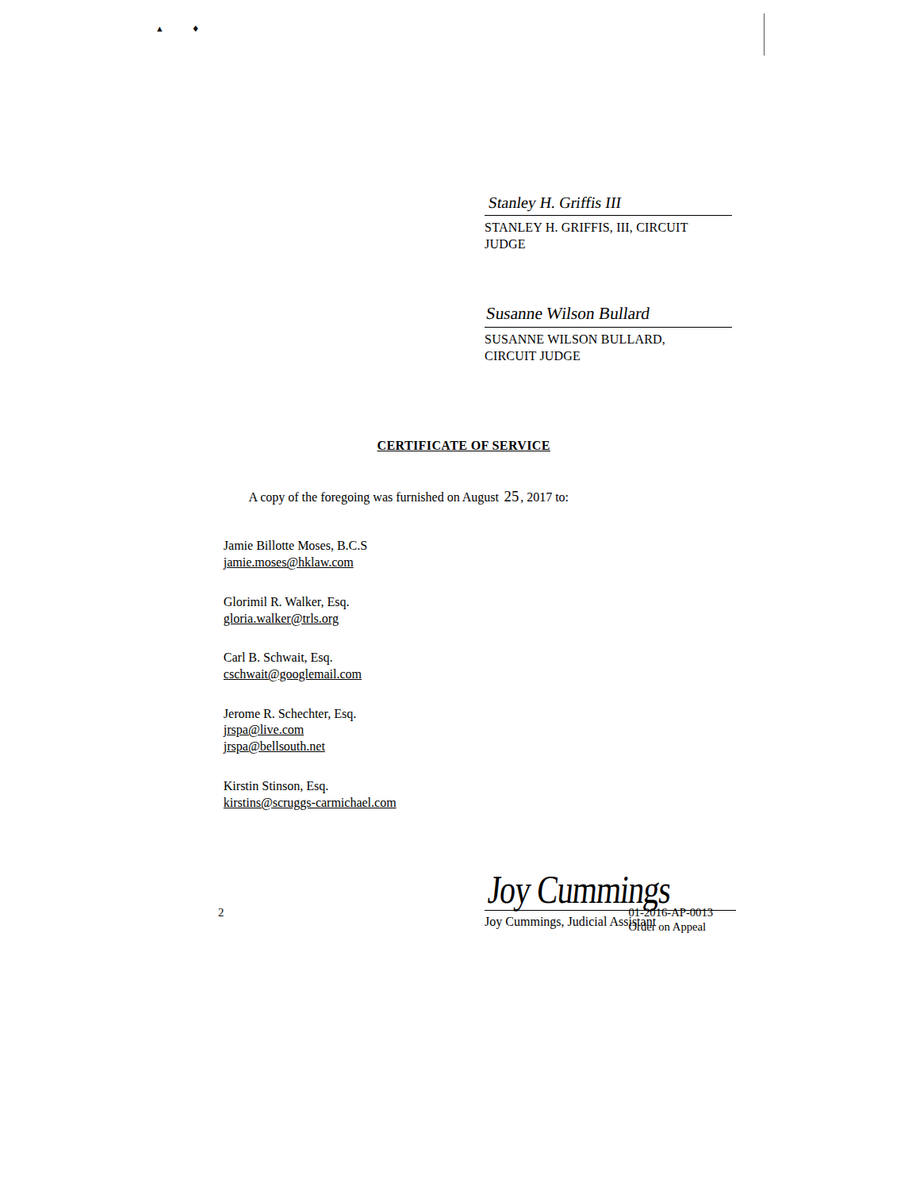▴ ♦
Stanley H. Griffis III
STANLEY H. GRIFFIS, III, CIRCUIT JUDGE
Susanne Wilson Bullard
SUSANNE WILSON BULLARD, CIRCUIT JUDGE
CERTIFICATE OF SERVICE
A copy of the foregoing was furnished on August 25, 2017 to:
Jamie Billotte Moses, B.C.S
jamie.moses@hklaw.com
Glorimil R. Walker, Esq.
gloria.walker@trls.org
Carl B. Schwait, Esq.
cschwait@googlemail.com
Jerome R. Schechter, Esq.
jrspa@live.com jrspa@bellsouth.net
Kirstin Stinson, Esq.
kirstins@scruggs-carmichael.com
Joy Cummings
Joy Cummings, Judicial Assistant
2
01-2016-AP-0013
Order on Appeal